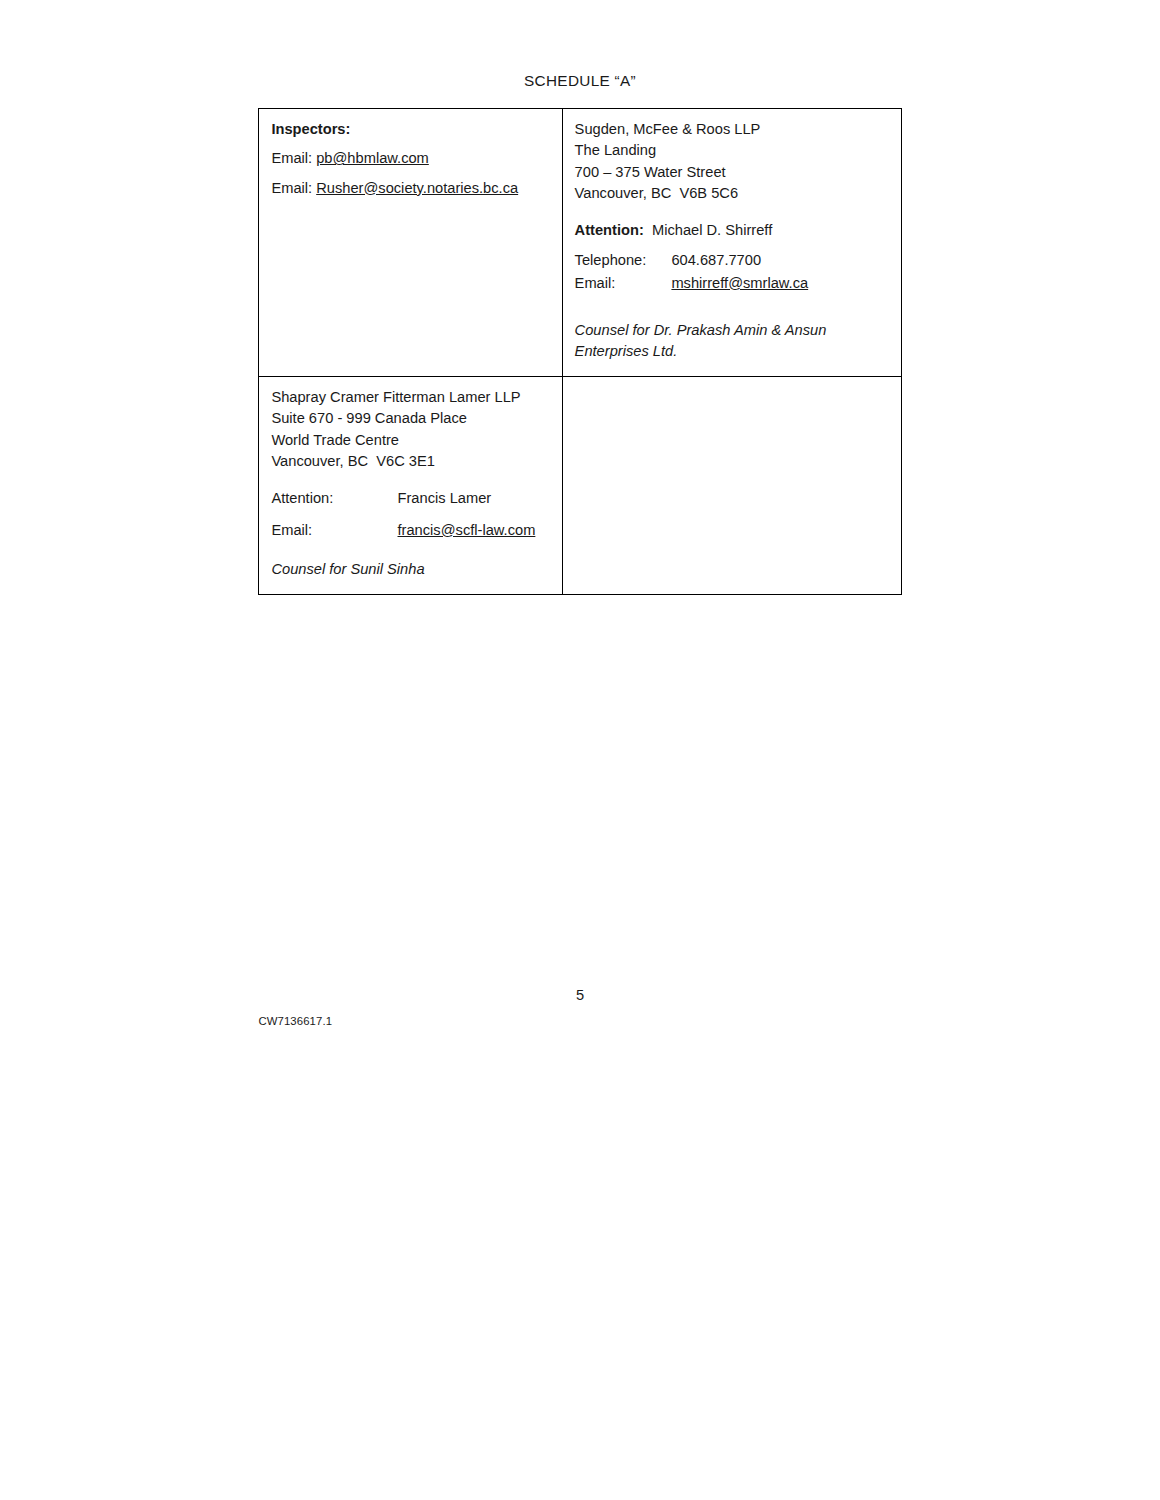SCHEDULE “A”
| Inspectors: Email: pb@hbmlaw.com Email: Rusher@society.notaries.bc.ca | Sugden, McFee & Roos LLP The Landing 700 – 375 Water Street Vancouver, BC V6B 5C6 Attention: Michael D. Shirreff Telephone: 604.687.7700 Email: mshirreff@smrlaw.ca Counsel for Dr. Prakash Amin & Ansun Enterprises Ltd. |
| Shapray Cramer Fitterman Lamer LLP Suite 670 - 999 Canada Place World Trade Centre Vancouver, BC V6C 3E1 Attention: Francis Lamer Email: francis@scfl-law.com Counsel for Sunil Sinha | |
5
CW7136617.1